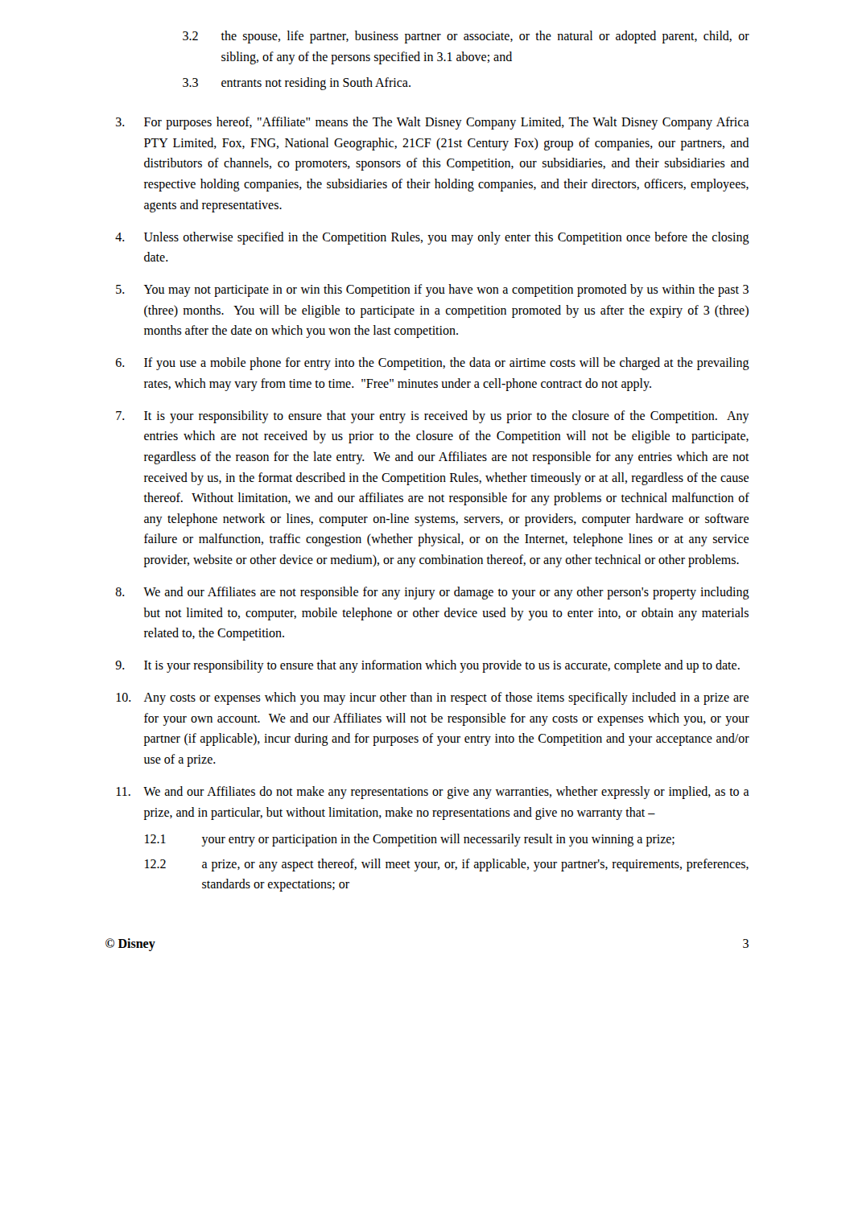3.2the spouse, life partner, business partner or associate, or the natural or adopted parent, child, or sibling, of any of the persons specified in 3.1 above; and
3.3entrants not residing in South Africa.
For purposes hereof, "Affiliate" means the The Walt Disney Company Limited, The Walt Disney Company Africa PTY Limited, Fox, FNG, National Geographic, 21CF (21st Century Fox) group of companies, our partners, and distributors of channels, co promoters, sponsors of this Competition, our subsidiaries, and their subsidiaries and respective holding companies, the subsidiaries of their holding companies, and their directors, officers, employees, agents and representatives.
Unless otherwise specified in the Competition Rules, you may only enter this Competition once before the closing date.
You may not participate in or win this Competition if you have won a competition promoted by us within the past 3 (three) months. You will be eligible to participate in a competition promoted by us after the expiry of 3 (three) months after the date on which you won the last competition.
If you use a mobile phone for entry into the Competition, the data or airtime costs will be charged at the prevailing rates, which may vary from time to time. "Free" minutes under a cell-phone contract do not apply.
It is your responsibility to ensure that your entry is received by us prior to the closure of the Competition. Any entries which are not received by us prior to the closure of the Competition will not be eligible to participate, regardless of the reason for the late entry. We and our Affiliates are not responsible for any entries which are not received by us, in the format described in the Competition Rules, whether timeously or at all, regardless of the cause thereof. Without limitation, we and our affiliates are not responsible for any problems or technical malfunction of any telephone network or lines, computer on-line systems, servers, or providers, computer hardware or software failure or malfunction, traffic congestion (whether physical, or on the Internet, telephone lines or at any service provider, website or other device or medium), or any combination thereof, or any other technical or other problems.
We and our Affiliates are not responsible for any injury or damage to your or any other person's property including but not limited to, computer, mobile telephone or other device used by you to enter into, or obtain any materials related to, the Competition.
It is your responsibility to ensure that any information which you provide to us is accurate, complete and up to date.
Any costs or expenses which you may incur other than in respect of those items specifically included in a prize are for your own account. We and our Affiliates will not be responsible for any costs or expenses which you, or your partner (if applicable), incur during and for purposes of your entry into the Competition and your acceptance and/or use of a prize.
We and our Affiliates do not make any representations or give any warranties, whether expressly or implied, as to a prize, and in particular, but without limitation, make no representations and give no warranty that –
12.1your entry or participation in the Competition will necessarily result in you winning a prize;
12.2a prize, or any aspect thereof, will meet your, or, if applicable, your partner's, requirements, preferences, standards or expectations; or
© Disney 3